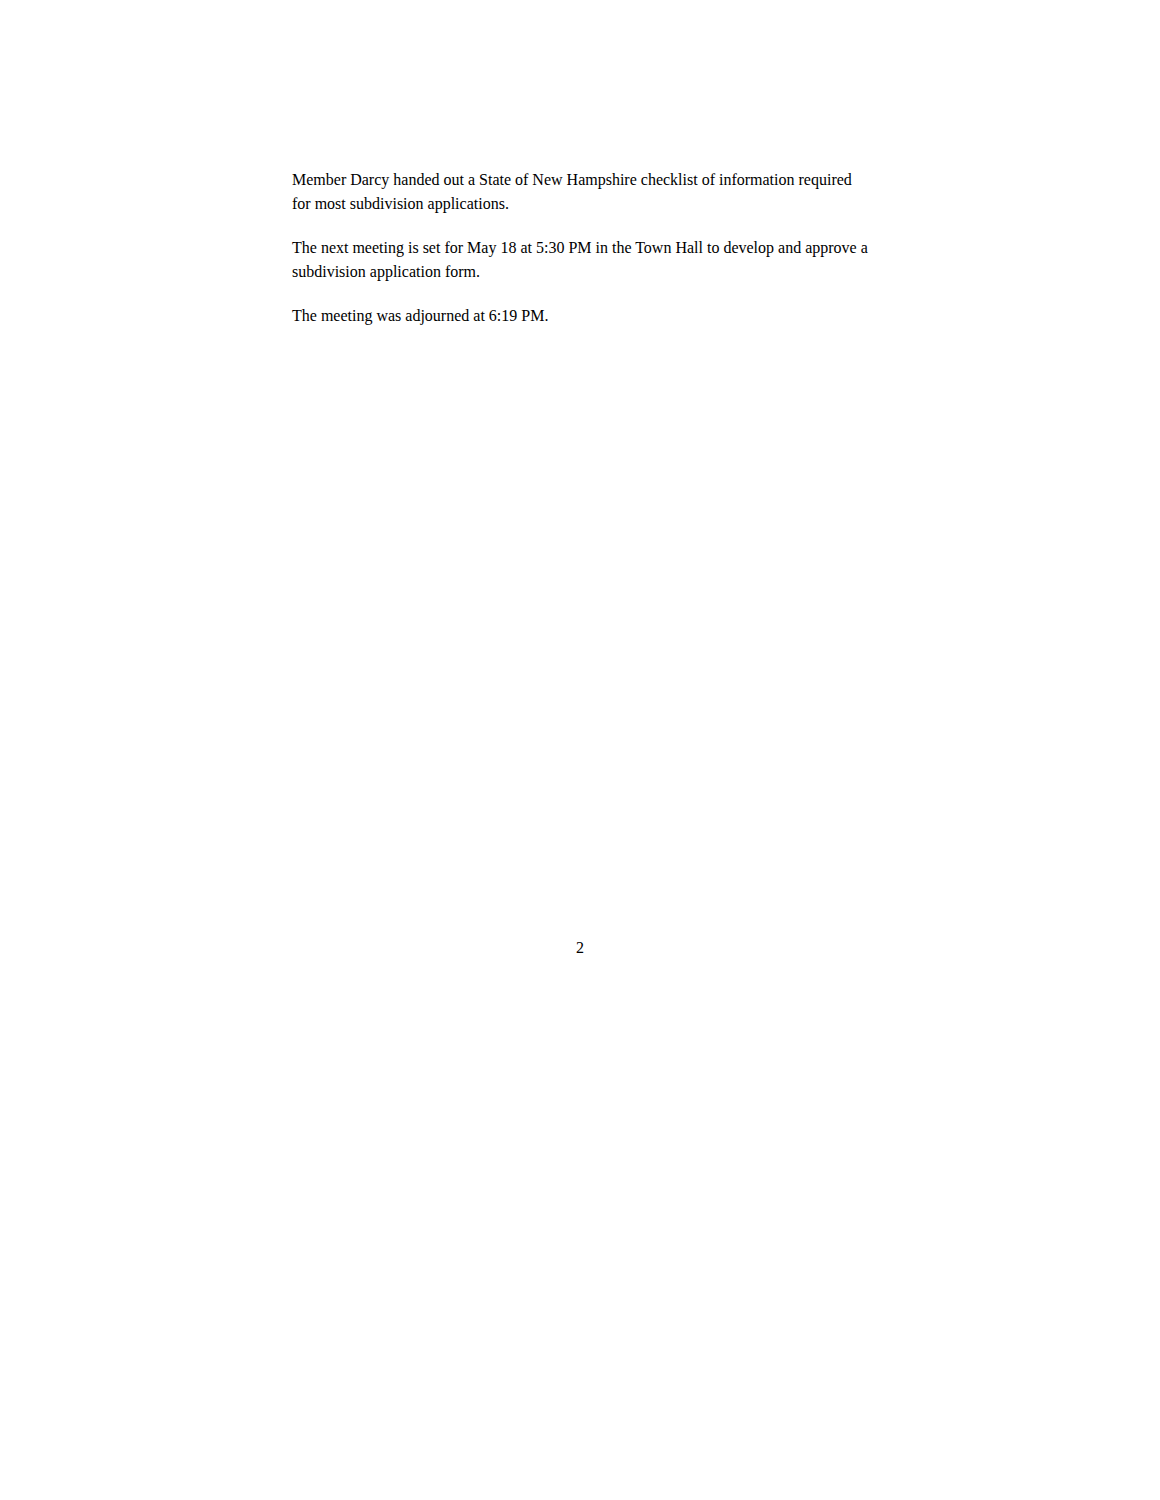Member Darcy handed out a State of New Hampshire checklist of information required for most subdivision applications.
The next meeting is set for May 18 at 5:30 PM in the Town Hall to develop and approve a subdivision application form.
The meeting was adjourned at 6:19 PM.
2